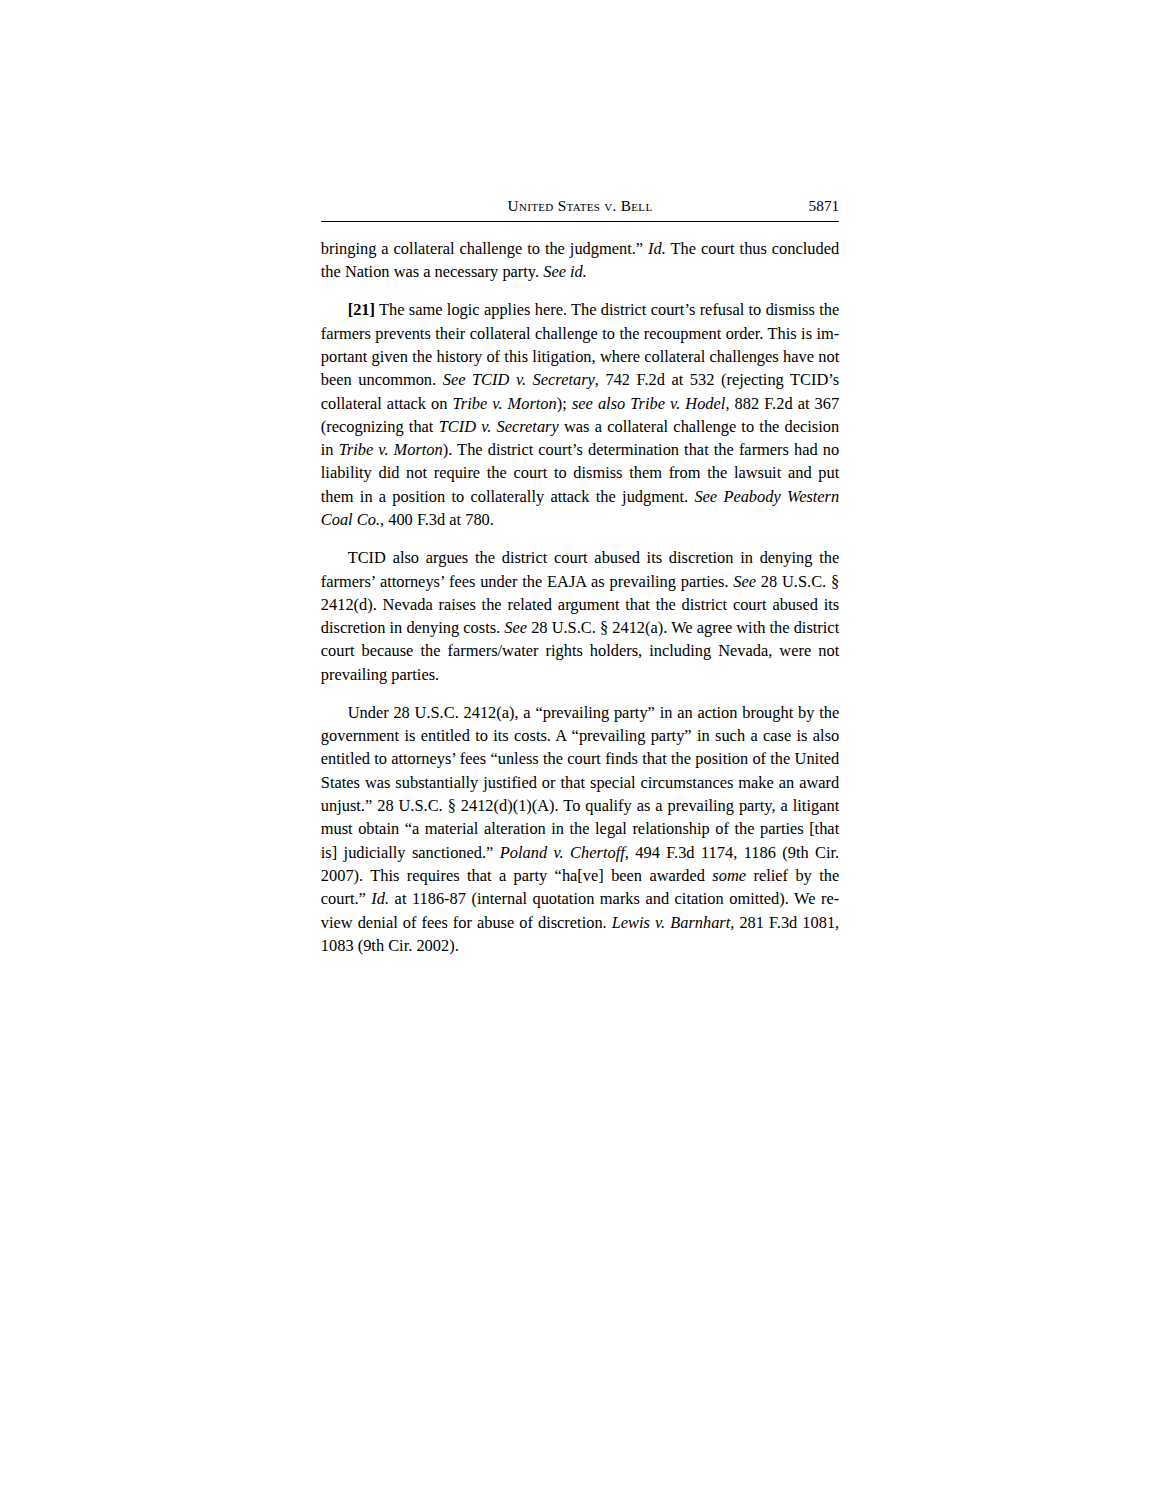United States v. Bell 5871
bringing a collateral challenge to the judgment.” Id. The court thus concluded the Nation was a necessary party. See id.
[21] The same logic applies here. The district court’s refusal to dismiss the farmers prevents their collateral challenge to the recoupment order. This is important given the history of this litigation, where collateral challenges have not been uncommon. See TCID v. Secretary, 742 F.2d at 532 (rejecting TCID’s collateral attack on Tribe v. Morton); see also Tribe v. Hodel, 882 F.2d at 367 (recognizing that TCID v. Secretary was a collateral challenge to the decision in Tribe v. Morton). The district court’s determination that the farmers had no liability did not require the court to dismiss them from the lawsuit and put them in a position to collaterally attack the judgment. See Peabody Western Coal Co., 400 F.3d at 780.
TCID also argues the district court abused its discretion in denying the farmers’ attorneys’ fees under the EAJA as prevailing parties. See 28 U.S.C. § 2412(d). Nevada raises the related argument that the district court abused its discretion in denying costs. See 28 U.S.C. § 2412(a). We agree with the district court because the farmers/water rights holders, including Nevada, were not prevailing parties.
Under 28 U.S.C. 2412(a), a “prevailing party” in an action brought by the government is entitled to its costs. A “prevailing party” in such a case is also entitled to attorneys’ fees “unless the court finds that the position of the United States was substantially justified or that special circumstances make an award unjust.” 28 U.S.C. § 2412(d)(1)(A). To qualify as a prevailing party, a litigant must obtain “a material alteration in the legal relationship of the parties [that is] judicially sanctioned.” Poland v. Chertoff, 494 F.3d 1174, 1186 (9th Cir. 2007). This requires that a party “ha[ve] been awarded some relief by the court.” Id. at 1186-87 (internal quotation marks and citation omitted). We review denial of fees for abuse of discretion. Lewis v. Barnhart, 281 F.3d 1081, 1083 (9th Cir. 2002).